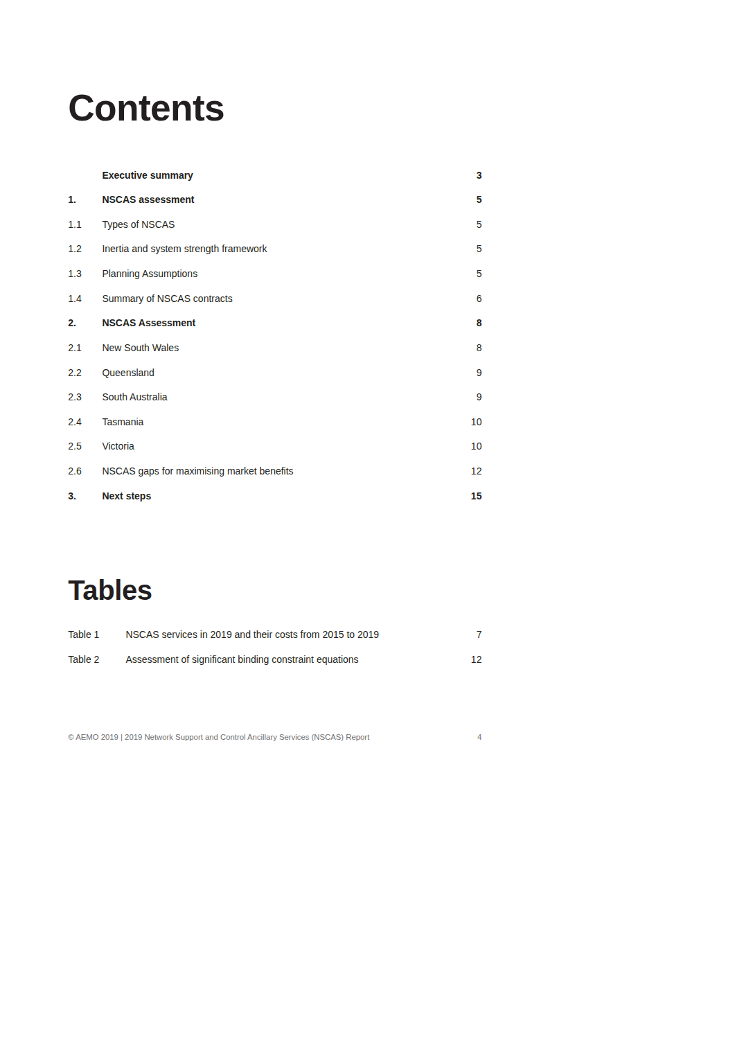Contents
| | Executive summary | 3 |
| 1. | NSCAS assessment | 5 |
| 1.1 | Types of NSCAS | 5 |
| 1.2 | Inertia and system strength framework | 5 |
| 1.3 | Planning Assumptions | 5 |
| 1.4 | Summary of NSCAS contracts | 6 |
| 2. | NSCAS Assessment | 8 |
| 2.1 | New South Wales | 8 |
| 2.2 | Queensland | 9 |
| 2.3 | South Australia | 9 |
| 2.4 | Tasmania | 10 |
| 2.5 | Victoria | 10 |
| 2.6 | NSCAS gaps for maximising market benefits | 12 |
| 3. | Next steps | 15 |
Tables
| Table 1 | NSCAS services in 2019 and their costs from 2015 to 2019 | 7 |
| Table 2 | Assessment of significant binding constraint equations | 12 |
© AEMO 2019 | 2019 Network Support and Control Ancillary Services (NSCAS) Report
4